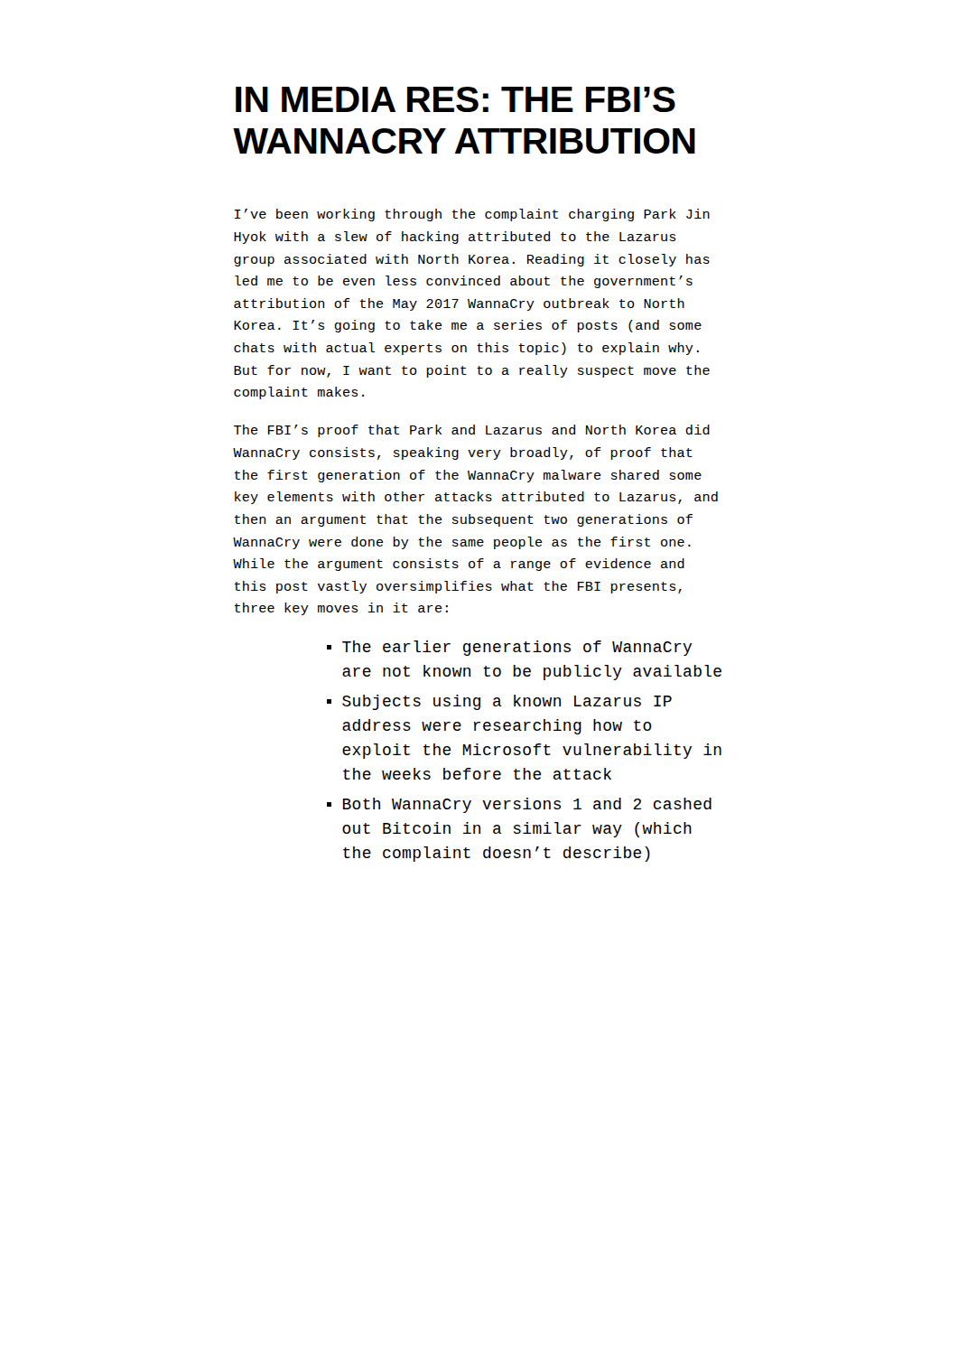IN MEDIA RES: THE FBI’S WANNACRY ATTRIBUTION
I’ve been working through the complaint charging Park Jin Hyok with a slew of hacking attributed to the Lazarus group associated with North Korea. Reading it closely has led me to be even less convinced about the government’s attribution of the May 2017 WannaCry outbreak to North Korea. It’s going to take me a series of posts (and some chats with actual experts on this topic) to explain why. But for now, I want to point to a really suspect move the complaint makes.
The FBI’s proof that Park and Lazarus and North Korea did WannaCry consists, speaking very broadly, of proof that the first generation of the WannaCry malware shared some key elements with other attacks attributed to Lazarus, and then an argument that the subsequent two generations of WannaCry were done by the same people as the first one. While the argument consists of a range of evidence and this post vastly oversimplifies what the FBI presents, three key moves in it are:
The earlier generations of WannaCry are not known to be publicly available
Subjects using a known Lazarus IP address were researching how to exploit the Microsoft vulnerability in the weeks before the attack
Both WannaCry versions 1 and 2 cashed out Bitcoin in a similar way (which the complaint doesn’t describe)